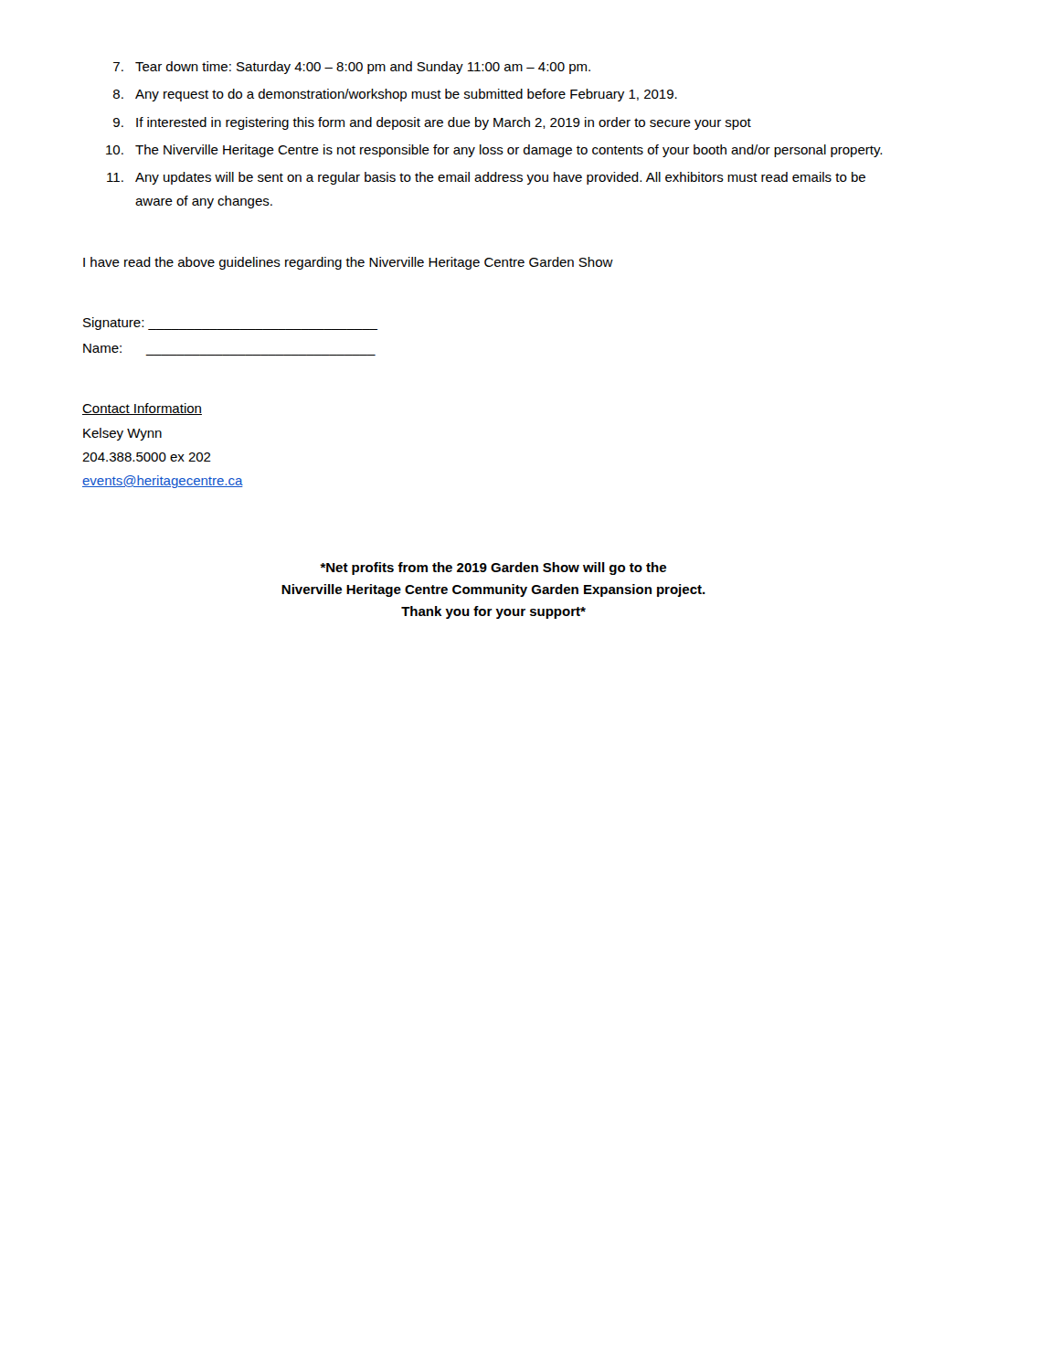Tear down time: Saturday 4:00 – 8:00 pm and Sunday 11:00 am – 4:00 pm.
Any request to do a demonstration/workshop must be submitted before February 1, 2019.
If interested in registering this form and deposit are due by March 2, 2019 in order to secure your spot
The Niverville Heritage Centre is not responsible for any loss or damage to contents of your booth and/or personal property.
Any updates will be sent on a regular basis to the email address you have provided. All exhibitors must read emails to be aware of any changes.
I have read the above guidelines regarding the Niverville Heritage Centre Garden Show
Signature: ______________________________
Name:______________________________
Contact Information
Kelsey Wynn
204.388.5000 ex 202
events@heritagecentre.ca
*Net profits from the 2019 Garden Show will go to the
Niverville Heritage Centre Community Garden Expansion project.
Thank you for your support*